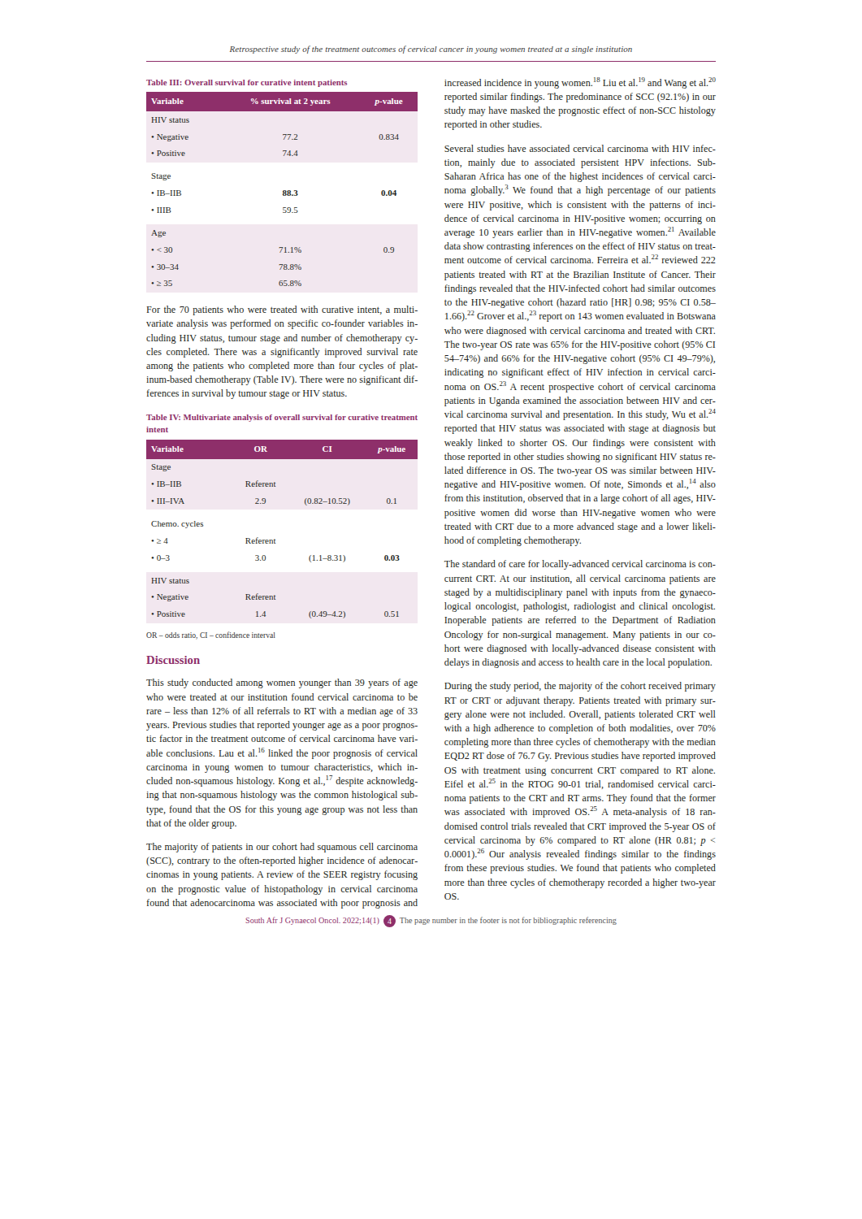Retrospective study of the treatment outcomes of cervical cancer in young women treated at a single institution
Table III: Overall survival for curative intent patients
| Variable | % survival at 2 years | p -value |
| --- | --- | --- |
| HIV status | | |
| • Negative | 77.2 | 0.834 |
| • Positive | 74.4 | |
| Stage | | |
| • IB–IIB | 88.3 | 0.04 |
| • IIIB | 59.5 | |
| Age | | |
| • < 30 | 71.1% | 0.9 |
| • 30–34 | 78.8% | |
| • ≥ 35 | 65.8% | |
For the 70 patients who were treated with curative intent, a multivariate analysis was performed on specific co-founder variables including HIV status, tumour stage and number of chemotherapy cycles completed. There was a significantly improved survival rate among the patients who completed more than four cycles of platinum-based chemotherapy (Table IV). There were no significant differences in survival by tumour stage or HIV status.
Table IV: Multivariate analysis of overall survival for curative treatment intent
| Variable | OR | CI | p -value |
| --- | --- | --- | --- |
| Stage | | | |
| • IB–IIB | Referent | | |
| • III–IVA | 2.9 | (0.82–10.52) | 0.1 |
| Chemo. cycles | | | |
| • ≥ 4 | Referent | | |
| • 0–3 | 3.0 | (1.1–8.31) | 0.03 |
| HIV status | | | |
| • Negative | Referent | | |
| • Positive | 1.4 | (0.49–4.2) | 0.51 |
OR – odds ratio, CI – confidence interval
Discussion
This study conducted among women younger than 39 years of age who were treated at our institution found cervical carcinoma to be rare – less than 12% of all referrals to RT with a median age of 33 years. Previous studies that reported younger age as a poor prognostic factor in the treatment outcome of cervical carcinoma have variable conclusions. Lau et al.16 linked the poor prognosis of cervical carcinoma in young women to tumour characteristics, which included non-squamous histology. Kong et al.,17 despite acknowledging that non-squamous histology was the common histological subtype, found that the OS for this young age group was not less than that of the older group.
The majority of patients in our cohort had squamous cell carcinoma (SCC), contrary to the often-reported higher incidence of adenocarcinomas in young patients. A review of the SEER registry focusing on the prognostic value of histopathology in cervical carcinoma found that adenocarcinoma was associated with poor prognosis and increased incidence in young women.18 Liu et al.19 and Wang et al.20 reported similar findings. The predominance of SCC (92.1%) in our study may have masked the prognostic effect of non-SCC histology reported in other studies.
Several studies have associated cervical carcinoma with HIV infection, mainly due to associated persistent HPV infections. Sub-Saharan Africa has one of the highest incidences of cervical carcinoma globally.3 We found that a high percentage of our patients were HIV positive, which is consistent with the patterns of incidence of cervical carcinoma in HIV-positive women; occurring on average 10 years earlier than in HIV-negative women.21 Available data show contrasting inferences on the effect of HIV status on treatment outcome of cervical carcinoma. Ferreira et al.22 reviewed 222 patients treated with RT at the Brazilian Institute of Cancer. Their findings revealed that the HIV-infected cohort had similar outcomes to the HIV-negative cohort (hazard ratio [HR] 0.98; 95% CI 0.58–1.66).22 Grover et al.,23 report on 143 women evaluated in Botswana who were diagnosed with cervical carcinoma and treated with CRT. The two-year OS rate was 65% for the HIV-positive cohort (95% CI 54–74%) and 66% for the HIV-negative cohort (95% CI 49–79%), indicating no significant effect of HIV infection in cervical carcinoma on OS.23 A recent prospective cohort of cervical carcinoma patients in Uganda examined the association between HIV and cervical carcinoma survival and presentation. In this study, Wu et al.24 reported that HIV status was associated with stage at diagnosis but weakly linked to shorter OS. Our findings were consistent with those reported in other studies showing no significant HIV status related difference in OS. The two-year OS was similar between HIV-negative and HIV-positive women. Of note, Simonds et al.,14 also from this institution, observed that in a large cohort of all ages, HIV-positive women did worse than HIV-negative women who were treated with CRT due to a more advanced stage and a lower likelihood of completing chemotherapy.
The standard of care for locally-advanced cervical carcinoma is concurrent CRT. At our institution, all cervical carcinoma patients are staged by a multidisciplinary panel with inputs from the gynaecological oncologist, pathologist, radiologist and clinical oncologist. Inoperable patients are referred to the Department of Radiation Oncology for non-surgical management. Many patients in our cohort were diagnosed with locally-advanced disease consistent with delays in diagnosis and access to health care in the local population.
During the study period, the majority of the cohort received primary RT or CRT or adjuvant therapy. Patients treated with primary surgery alone were not included. Overall, patients tolerated CRT well with a high adherence to completion of both modalities, over 70% completing more than three cycles of chemotherapy with the median EQD2 RT dose of 76.7 Gy. Previous studies have reported improved OS with treatment using concurrent CRT compared to RT alone. Eifel et al.25 in the RTOG 90-01 trial, randomised cervical carcinoma patients to the CRT and RT arms. They found that the former was associated with improved OS.25 A meta-analysis of 18 randomised control trials revealed that CRT improved the 5-year OS of cervical carcinoma by 6% compared to RT alone (HR 0.81; p < 0.0001).26 Our analysis revealed findings similar to the findings from these previous studies. We found that patients who completed more than three cycles of chemotherapy recorded a higher two-year OS.
South Afr J Gynaecol Oncol. 2022;14(1)4 The page number in the footer is not for bibliographic referencing